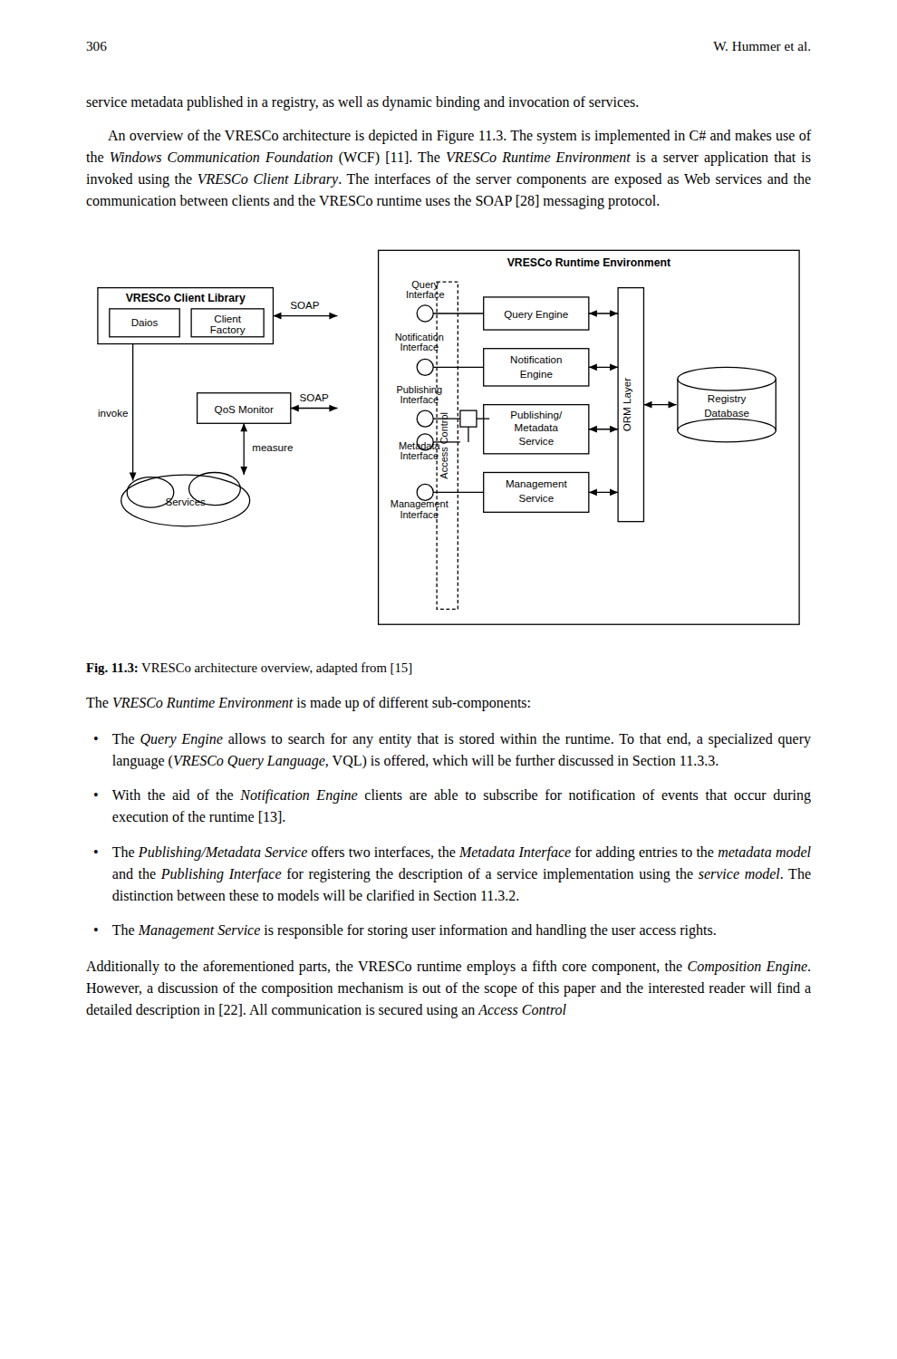306 W. Hummer et al.
service metadata published in a registry, as well as dynamic binding and invocation of services.
An overview of the VRESCo architecture is depicted in Figure 11.3. The system is implemented in C# and makes use of the Windows Communication Foundation (WCF) [11]. The VRESCo Runtime Environment is a server application that is invoked using the VRESCo Client Library. The interfaces of the server components are exposed as Web services and the communication between clients and the VRESCo runtime uses the SOAP [28] messaging protocol.
VRESCo Runtime Environment VRESCo Client Library Daios Client Factory SOAP QoS Monitor SOAP invoke measure Services Access Control Query Interface Notification Interface Publishing Interface Metadata Interface Management Interface Query Engine Notification Engine Publishing/ Metadata Service Management Service ORM Layer Registry Database
Fig. 11.3: VRESCo architecture overview, adapted from [15]
The VRESCo Runtime Environment is made up of different sub-components:
The Query Engine allows to search for any entity that is stored within the runtime. To that end, a specialized query language (VRESCo Query Language, VQL) is offered, which will be further discussed in Section 11.3.3.
With the aid of the Notification Engine clients are able to subscribe for notification of events that occur during execution of the runtime [13].
The Publishing/Metadata Service offers two interfaces, the Metadata Interface for adding entries to the metadata model and the Publishing Interface for registering the description of a service implementation using the service model. The distinction between these to models will be clarified in Section 11.3.2.
The Management Service is responsible for storing user information and handling the user access rights.
Additionally to the aforementioned parts, the VRESCo runtime employs a fifth core component, the Composition Engine. However, a discussion of the composition mechanism is out of the scope of this paper and the interested reader will find a detailed description in [22]. All communication is secured using an Access Control